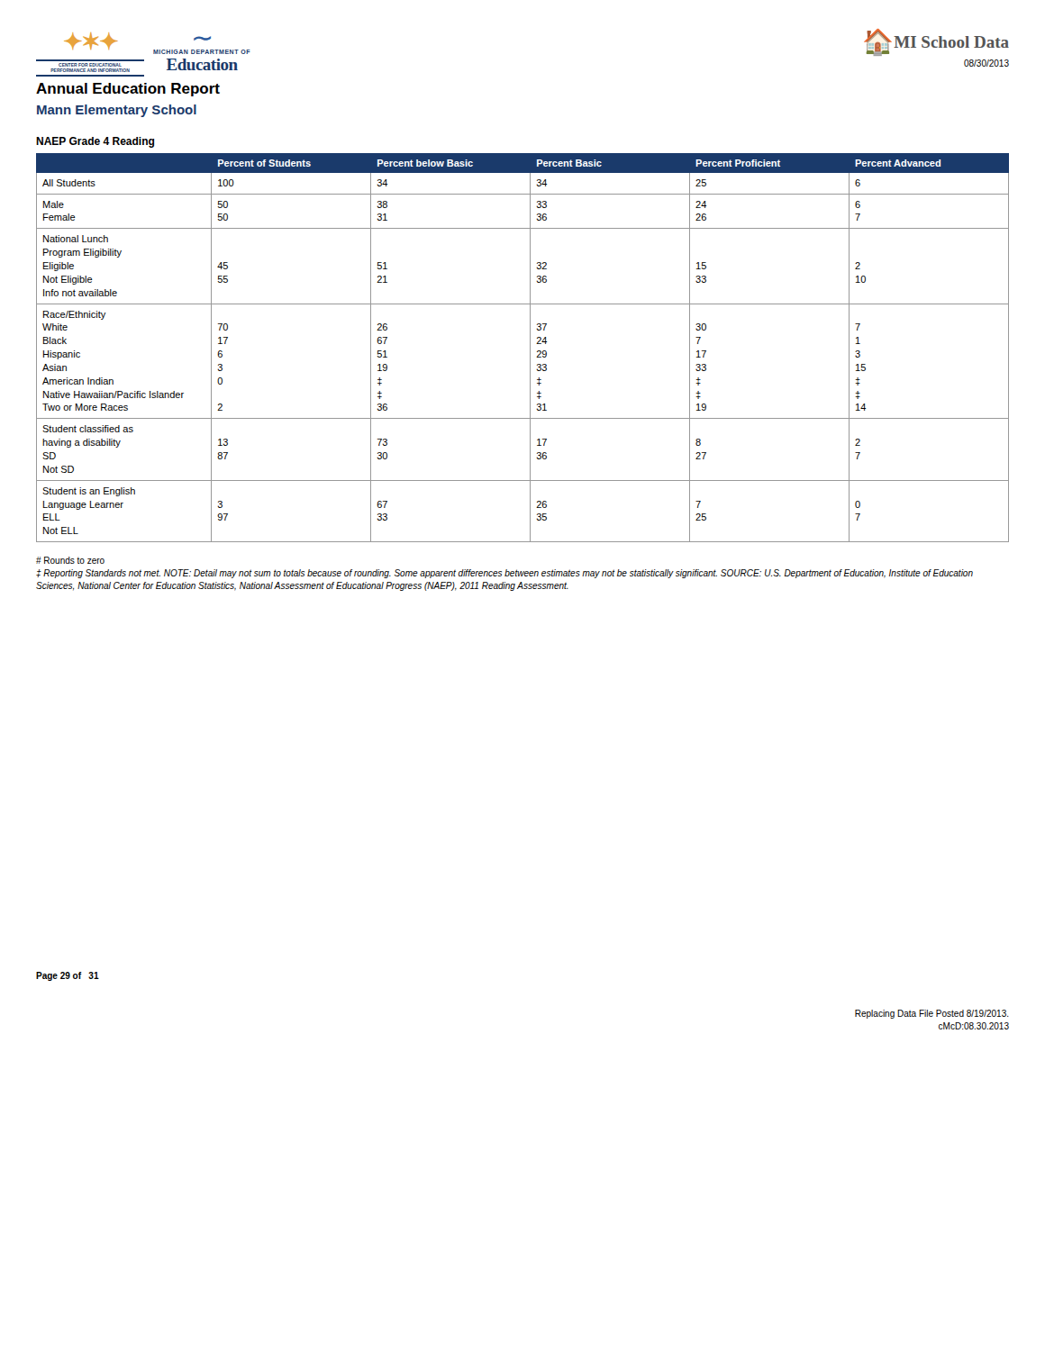✦✶✦
CENTER FOR EDUCATIONAL
PERFORMANCE AND INFORMATION
∼
MICHIGAN DEPARTMENT OF
Education
🏠MI School Data
08/30/2013
Annual Education Report
Mann Elementary School
NAEP Grade 4 Reading
| | Percent of Students | Percent below Basic | Percent Basic | Percent Proficient | Percent Advanced |
| --- | --- | --- | --- | --- | --- |
| All Students | 100 | 34 | 34 | 25 | 6 |
| Male Female | 50 50 | 38 31 | 33 36 | 24 26 | 6 7 |
| National Lunch Program Eligibility Eligible Not Eligible Info not available | 45 55 | 51 21 | 32 36 | 15 33 | 2 10 |
| Race/Ethnicity White Black Hispanic Asian American Indian Native Hawaiian/Pacific Islander Two or More Races | 70 17 6 3 0 2 | 26 67 51 19 ‡ ‡ 36 | 37 24 29 33 ‡ ‡ 31 | 30 7 17 33 ‡ ‡ 19 | 7 1 3 15 ‡ ‡ 14 |
| Student classified as having a disability SD Not SD | 13 87 | 73 30 | 17 36 | 8 27 | 2 7 |
| Student is an English Language Learner ELL Not ELL | 3 97 | 67 33 | 26 35 | 7 25 | 0 7 |
# Rounds to zero
‡ Reporting Standards not met. NOTE: Detail may not sum to totals because of rounding. Some apparent differences between estimates may not be statistically significant. SOURCE: U.S. Department of Education, Institute of Education Sciences, National Center for Education Statistics, National Assessment of Educational Progress (NAEP), 2011 Reading Assessment.
Page 29 of 31
Replacing Data File Posted 8/19/2013.
cMcD:08.30.2013